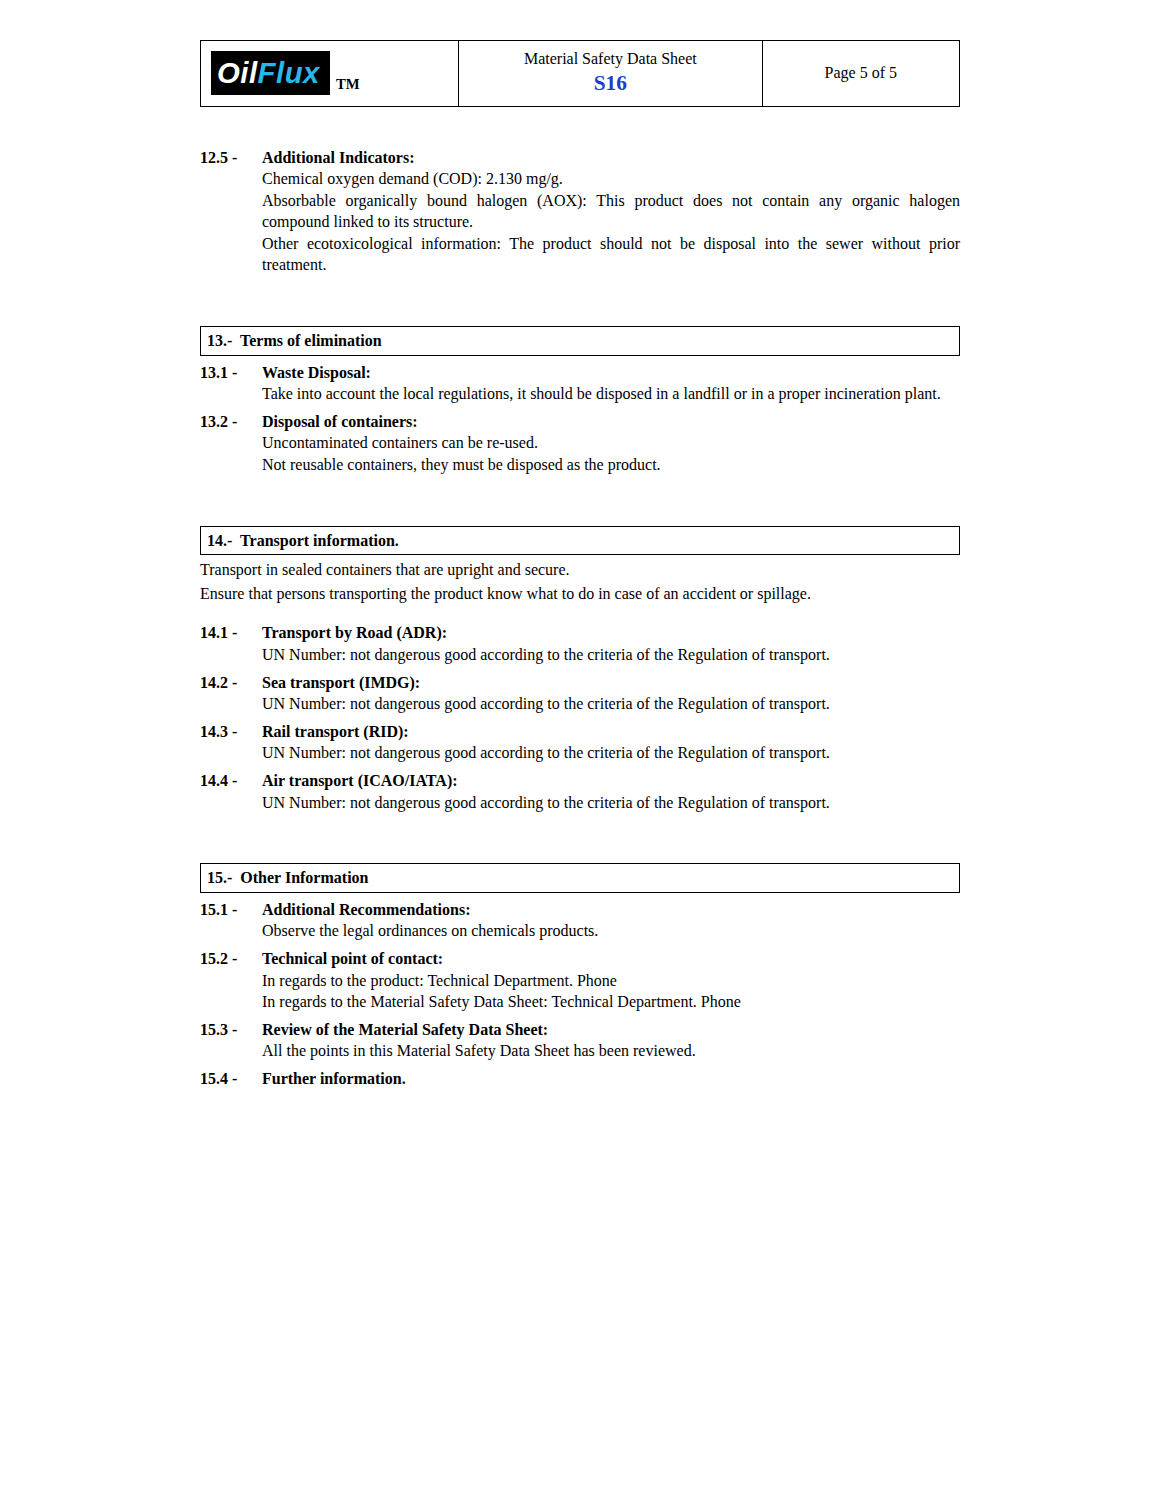| Oil Flux TM | Material Safety Data Sheet S16 | Page 5 of 5 |
12.5 -Additional Indicators:
Chemical oxygen demand (COD): 2.130 mg/g.
Absorbable organically bound halogen (AOX): This product does not contain any organic halogen compound linked to its structure.
Other ecotoxicological information: The product should not be disposal into the sewer without prior treatment.
13.- Terms of elimination
13.1 -Waste Disposal:
Take into account the local regulations, it should be disposed in a landfill or in a proper incineration plant.
13.2 -Disposal of containers:
Uncontaminated containers can be re-used.
Not reusable containers, they must be disposed as the product.
14.- Transport information.
Transport in sealed containers that are upright and secure.
Ensure that persons transporting the product know what to do in case of an accident or spillage.
14.1 -Transport by Road (ADR):
UN Number: not dangerous good according to the criteria of the Regulation of transport.
14.2 -Sea transport (IMDG):
UN Number: not dangerous good according to the criteria of the Regulation of transport.
14.3 -Rail transport (RID):
UN Number: not dangerous good according to the criteria of the Regulation of transport.
14.4 -Air transport (ICAO/IATA):
UN Number: not dangerous good according to the criteria of the Regulation of transport.
15.- Other Information
15.1 -Additional Recommendations:
Observe the legal ordinances on chemicals products.
15.2 -Technical point of contact:
In regards to the product: Technical Department. Phone
In regards to the Material Safety Data Sheet: Technical Department. Phone
15.3 -Review of the Material Safety Data Sheet:
All the points in this Material Safety Data Sheet has been reviewed.
15.4 -Further information.